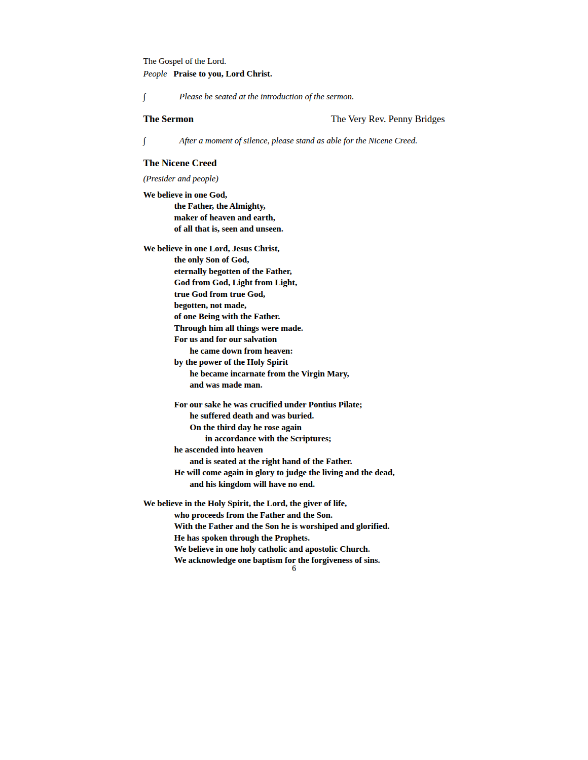The Gospel of the Lord.
People Praise to you, Lord Christ.
∫Please be seated at the introduction of the sermon.
The Sermon
The Very Rev. Penny Bridges
∫After a moment of silence, please stand as able for the Nicene Creed.
The Nicene Creed
(Presider and people)
We believe in one God,
the Father, the Almighty,
maker of heaven and earth,
of all that is, seen and unseen.
We believe in one Lord, Jesus Christ,
the only Son of God,
eternally begotten of the Father,
God from God, Light from Light,
true God from true God,
begotten, not made,
of one Being with the Father.
Through him all things were made.
For us and for our salvation
he came down from heaven:
by the power of the Holy Spirit
he became incarnate from the Virgin Mary,
and was made man.
For our sake he was crucified under Pontius Pilate;
he suffered death and was buried.
On the third day he rose again
in accordance with the Scriptures;
he ascended into heaven
and is seated at the right hand of the Father.
He will come again in glory to judge the living and the dead,
and his kingdom will have no end.
We believe in the Holy Spirit, the Lord, the giver of life,
who proceeds from the Father and the Son.
With the Father and the Son he is worshiped and glorified.
He has spoken through the Prophets.
We believe in one holy catholic and apostolic Church.
We acknowledge one baptism for the forgiveness of sins.
6